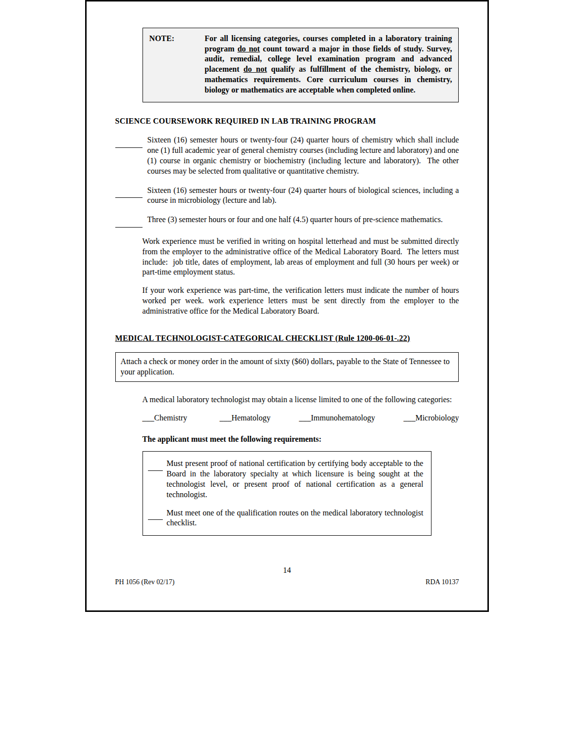| NOTE: | For all licensing categories, courses completed in a laboratory training program do not count toward a major in those fields of study. Survey, audit, remedial, college level examination program and advanced placement do not qualify as fulfillment of the chemistry, biology, or mathematics requirements. Core curriculum courses in chemistry, biology or mathematics are acceptable when completed online. |
SCIENCE COURSEWORK REQUIRED IN LAB TRAINING PROGRAM
Sixteen (16) semester hours or twenty-four (24) quarter hours of chemistry which shall include one (1) full academic year of general chemistry courses (including lecture and laboratory) and one (1) course in organic chemistry or biochemistry (including lecture and laboratory). The other courses may be selected from qualitative or quantitative chemistry.
Sixteen (16) semester hours or twenty-four (24) quarter hours of biological sciences, including a course in microbiology (lecture and lab).
Three (3) semester hours or four and one half (4.5) quarter hours of pre-science mathematics.
Work experience must be verified in writing on hospital letterhead and must be submitted directly from the employer to the administrative office of the Medical Laboratory Board. The letters must include: job title, dates of employment, lab areas of employment and full (30 hours per week) or part-time employment status.
If your work experience was part-time, the verification letters must indicate the number of hours worked per week. work experience letters must be sent directly from the employer to the administrative office for the Medical Laboratory Board.
MEDICAL TECHNOLOGIST-CATEGORICAL CHECKLIST (Rule 1200-06-01-.22)
Attach a check or money order in the amount of sixty ($60) dollars, payable to the State of Tennessee to your application.
A medical laboratory technologist may obtain a license limited to one of the following categories:
___Chemistry ___Hematology ___Immunohematology ___Microbiology
The applicant must meet the following requirements:
Must present proof of national certification by certifying body acceptable to the Board in the laboratory specialty at which licensure is being sought at the technologist level, or present proof of national certification as a general technologist.
Must meet one of the qualification routes on the medical laboratory technologist checklist.
14
PH 1056 (Rev 02/17) RDA 10137